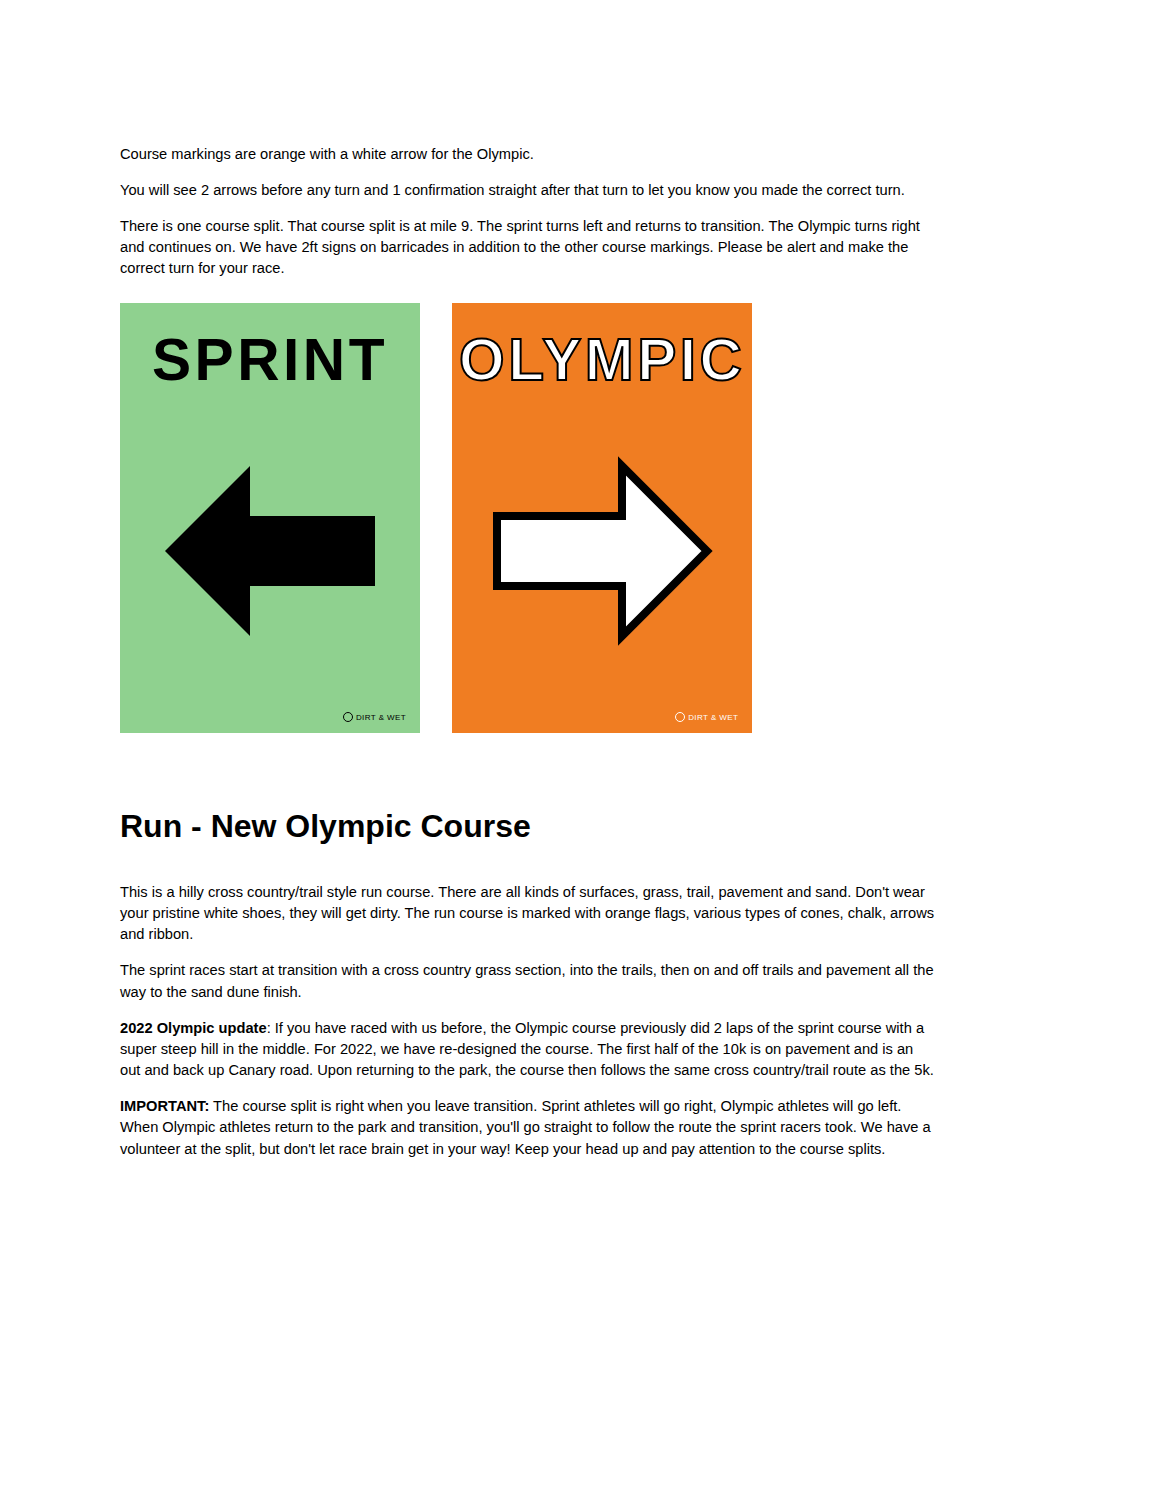Course markings are orange with a white arrow for the Olympic.
You will see 2 arrows before any turn and 1 confirmation straight after that turn to let you know you made the correct turn.
There is one course split. That course split is at mile 9. The sprint turns left and returns to transition. The Olympic turns right and continues on. We have 2ft signs on barricades in addition to the other course markings. Please be alert and make the correct turn for your race.
SPRINT
DIRT & WET
OLYMPIC
DIRT & WET
Run - New Olympic Course
This is a hilly cross country/trail style run course. There are all kinds of surfaces, grass, trail, pavement and sand. Don't wear your pristine white shoes, they will get dirty. The run course is marked with orange flags, various types of cones, chalk, arrows and ribbon.
The sprint races start at transition with a cross country grass section, into the trails, then on and off trails and pavement all the way to the sand dune finish.
2022 Olympic update: If you have raced with us before, the Olympic course previously did 2 laps of the sprint course with a super steep hill in the middle. For 2022, we have re-designed the course. The first half of the 10k is on pavement and is an out and back up Canary road. Upon returning to the park, the course then follows the same cross country/trail route as the 5k.
IMPORTANT: The course split is right when you leave transition. Sprint athletes will go right, Olympic athletes will go left. When Olympic athletes return to the park and transition, you'll go straight to follow the route the sprint racers took. We have a volunteer at the split, but don't let race brain get in your way! Keep your head up and pay attention to the course splits.